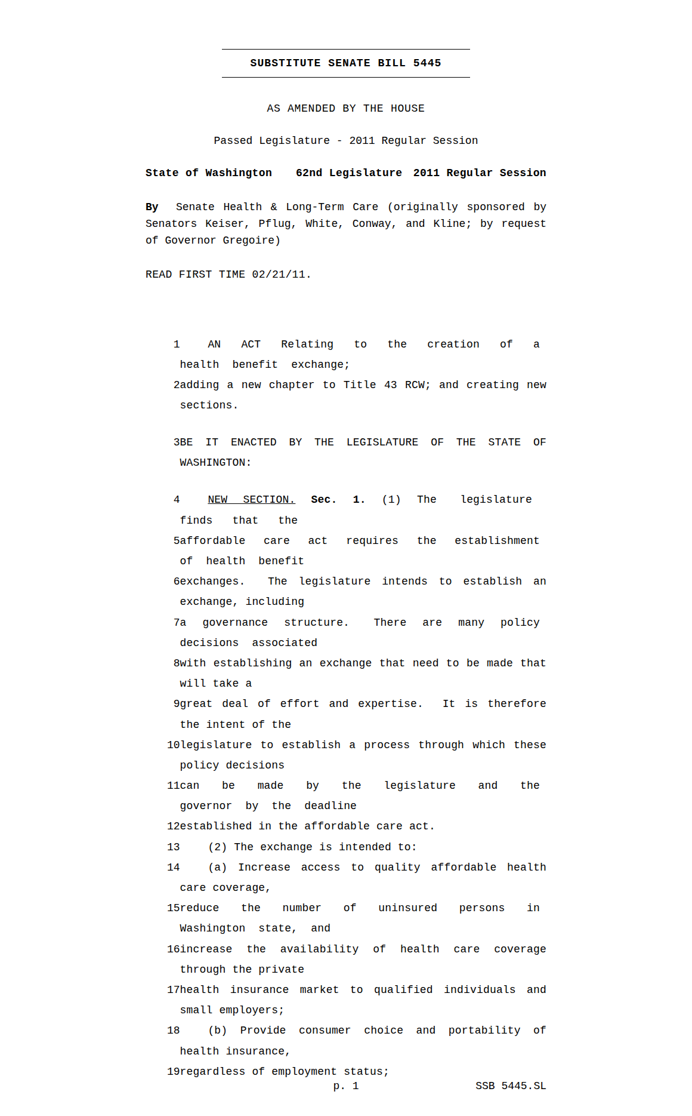SUBSTITUTE SENATE BILL 5445
AS AMENDED BY THE HOUSE
Passed Legislature - 2011 Regular Session
State of Washington 62nd Legislature 2011 Regular Session
By Senate Health & Long-Term Care (originally sponsored by Senators Keiser, Pflug, White, Conway, and Kline; by request of Governor Gregoire)
READ FIRST TIME 02/21/11.
| 1 | AN ACT Relating to the creation of a health benefit exchange; |
| 2 | adding a new chapter to Title 43 RCW; and creating new sections. |
| 3 | BE IT ENACTED BY THE LEGISLATURE OF THE STATE OF WASHINGTON: |
| 4 | NEW SECTION. Sec. 1. (1) The legislature finds that the |
| 5 | affordable care act requires the establishment of health benefit |
| 6 | exchanges. The legislature intends to establish an exchange, including |
| 7 | a governance structure. There are many policy decisions associated |
| 8 | with establishing an exchange that need to be made that will take a |
| 9 | great deal of effort and expertise. It is therefore the intent of the |
| 10 | legislature to establish a process through which these policy decisions |
| 11 | can be made by the legislature and the governor by the deadline |
| 12 | established in the affordable care act. |
| 13 | (2) The exchange is intended to: |
| 14 | (a) Increase access to quality affordable health care coverage, |
| 15 | reduce the number of uninsured persons in Washington state, and |
| 16 | increase the availability of health care coverage through the private |
| 17 | health insurance market to qualified individuals and small employers; |
| 18 | (b) Provide consumer choice and portability of health insurance, |
| 19 | regardless of employment status; |
p. 1 SSB 5445.SL